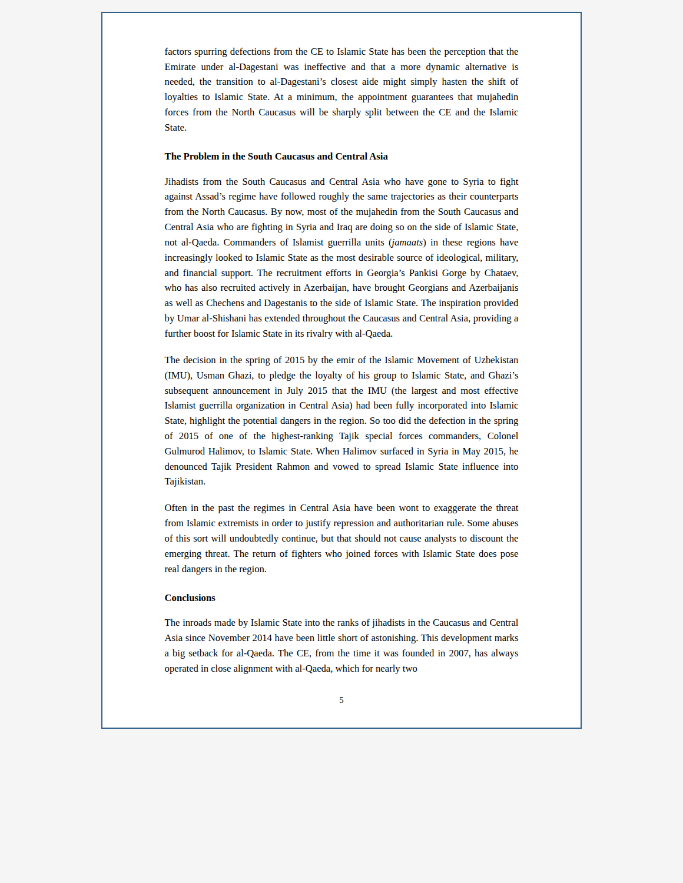factors spurring defections from the CE to Islamic State has been the perception that the Emirate under al-Dagestani was ineffective and that a more dynamic alternative is needed, the transition to al-Dagestani’s closest aide might simply hasten the shift of loyalties to Islamic State. At a minimum, the appointment guarantees that mujahedin forces from the North Caucasus will be sharply split between the CE and the Islamic State.
The Problem in the South Caucasus and Central Asia
Jihadists from the South Caucasus and Central Asia who have gone to Syria to fight against Assad’s regime have followed roughly the same trajectories as their counterparts from the North Caucasus. By now, most of the mujahedin from the South Caucasus and Central Asia who are fighting in Syria and Iraq are doing so on the side of Islamic State, not al-Qaeda. Commanders of Islamist guerrilla units (jamaats) in these regions have increasingly looked to Islamic State as the most desirable source of ideological, military, and financial support. The recruitment efforts in Georgia’s Pankisi Gorge by Chataev, who has also recruited actively in Azerbaijan, have brought Georgians and Azerbaijanis as well as Chechens and Dagestanis to the side of Islamic State. The inspiration provided by Umar al-Shishani has extended throughout the Caucasus and Central Asia, providing a further boost for Islamic State in its rivalry with al-Qaeda.
The decision in the spring of 2015 by the emir of the Islamic Movement of Uzbekistan (IMU), Usman Ghazi, to pledge the loyalty of his group to Islamic State, and Ghazi’s subsequent announcement in July 2015 that the IMU (the largest and most effective Islamist guerrilla organization in Central Asia) had been fully incorporated into Islamic State, highlight the potential dangers in the region. So too did the defection in the spring of 2015 of one of the highest-ranking Tajik special forces commanders, Colonel Gulmurod Halimov, to Islamic State. When Halimov surfaced in Syria in May 2015, he denounced Tajik President Rahmon and vowed to spread Islamic State influence into Tajikistan.
Often in the past the regimes in Central Asia have been wont to exaggerate the threat from Islamic extremists in order to justify repression and authoritarian rule. Some abuses of this sort will undoubtedly continue, but that should not cause analysts to discount the emerging threat. The return of fighters who joined forces with Islamic State does pose real dangers in the region.
Conclusions
The inroads made by Islamic State into the ranks of jihadists in the Caucasus and Central Asia since November 2014 have been little short of astonishing. This development marks a big setback for al-Qaeda. The CE, from the time it was founded in 2007, has always operated in close alignment with al-Qaeda, which for nearly two
5